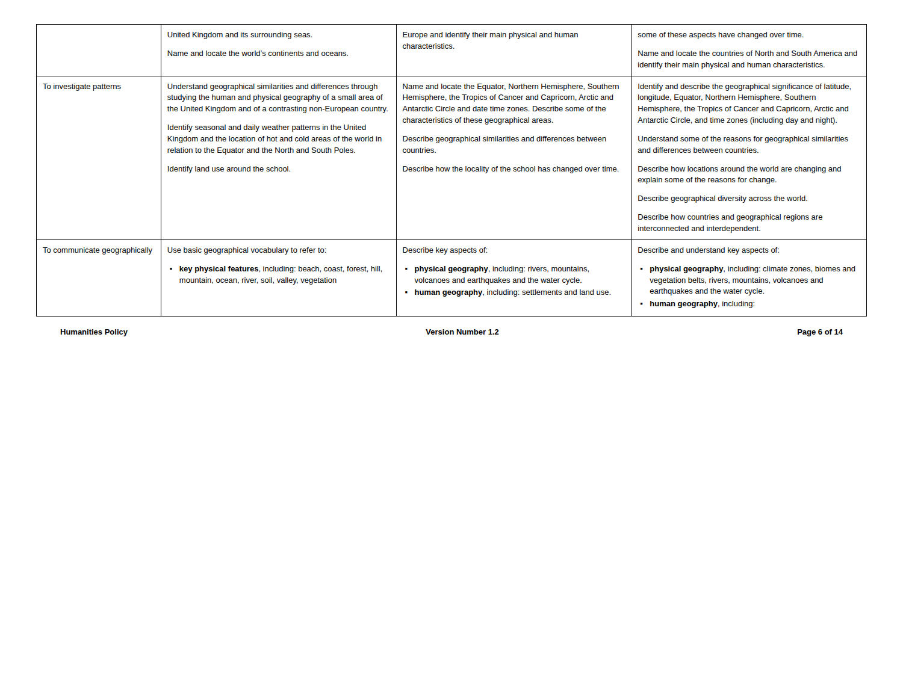| | United Kingdom and its surrounding seas. Name and locate the world’s continents and oceans. | Europe and identify their main physical and human characteristics. | some of these aspects have changed over time. Name and locate the countries of North and South America and identify their main physical and human characteristics. |
| To investigate patterns | Understand geographical similarities and differences through studying the human and physical geography of a small area of the United Kingdom and of a contrasting non-European country. Identify seasonal and daily weather patterns in the United Kingdom and the location of hot and cold areas of the world in relation to the Equator and the North and South Poles. Identify land use around the school. | Name and locate the Equator, Northern Hemisphere, Southern Hemisphere, the Tropics of Cancer and Capricorn, Arctic and Antarctic Circle and date time zones. Describe some of the characteristics of these geographical areas. Describe geographical similarities and differences between countries. Describe how the locality of the school has changed over time. | Identify and describe the geographical significance of latitude, longitude, Equator, Northern Hemisphere, Southern Hemisphere, the Tropics of Cancer and Capricorn, Arctic and Antarctic Circle, and time zones (including day and night). Understand some of the reasons for geographical similarities and differences between countries. Describe how locations around the world are changing and explain some of the reasons for change. Describe geographical diversity across the world. Describe how countries and geographical regions are interconnected and interdependent. |
| To communicate geographically | Use basic geographical vocabulary to refer to: key physical features , including: beach, coast, forest, hill, mountain, ocean, river, soil, valley, vegetation | Describe key aspects of: physical geography , including: rivers, mountains, volcanoes and earthquakes and the water cycle. human geography , including: settlements and land use. | Describe and understand key aspects of: physical geography , including: climate zones, biomes and vegetation belts, rivers, mountains, volcanoes and earthquakes and the water cycle. human geography , including: |
Humanities Policy Version Number 1.2 Page 6 of 14